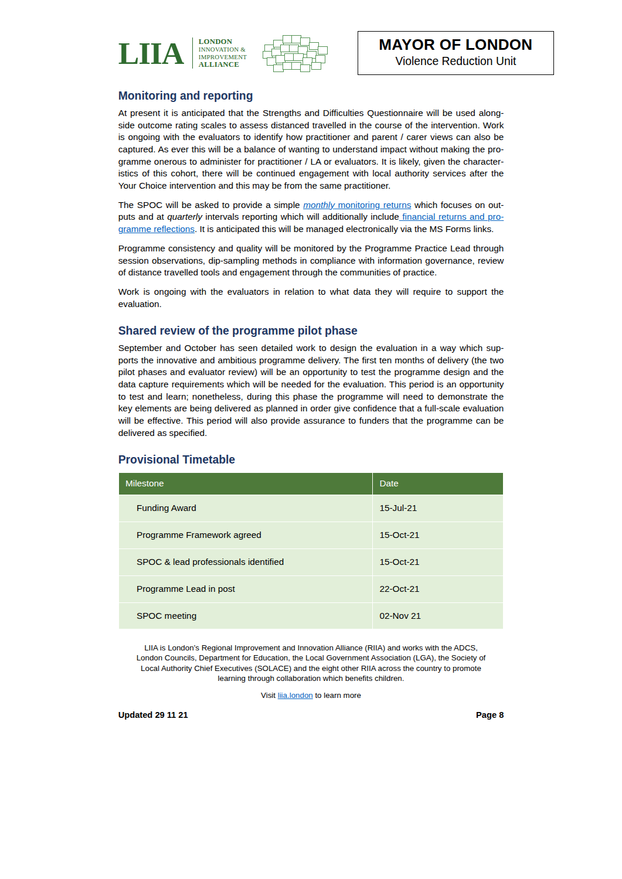LIIA
LONDON INNOVATION & IMPROVEMENT ALLIANCE
MAYOR OF LONDON
Violence Reduction Unit
Monitoring and reporting
At present it is anticipated that the Strengths and Difficulties Questionnaire will be used alongside outcome rating scales to assess distanced travelled in the course of the intervention. Work is ongoing with the evaluators to identify how practitioner and parent / carer views can also be captured. As ever this will be a balance of wanting to understand impact without making the programme onerous to administer for practitioner / LA or evaluators. It is likely, given the characteristics of this cohort, there will be continued engagement with local authority services after the Your Choice intervention and this may be from the same practitioner.
The SPOC will be asked to provide a simple monthly monitoring returns which focuses on outputs and at quarterly intervals reporting which will additionally include financial returns and programme reflections. It is anticipated this will be managed electronically via the MS Forms links.
Programme consistency and quality will be monitored by the Programme Practice Lead through session observations, dip-sampling methods in compliance with information governance, review of distance travelled tools and engagement through the communities of practice.
Work is ongoing with the evaluators in relation to what data they will require to support the evaluation.
Shared review of the programme pilot phase
September and October has seen detailed work to design the evaluation in a way which supports the innovative and ambitious programme delivery. The first ten months of delivery (the two pilot phases and evaluator review) will be an opportunity to test the programme design and the data capture requirements which will be needed for the evaluation. This period is an opportunity to test and learn; nonetheless, during this phase the programme will need to demonstrate the key elements are being delivered as planned in order give confidence that a full-scale evaluation will be effective. This period will also provide assurance to funders that the programme can be delivered as specified.
Provisional Timetable
| Milestone | Date |
| --- | --- |
| Funding Award | 15-Jul-21 |
| Programme Framework agreed | 15-Oct-21 |
| SPOC & lead professionals identified | 15-Oct-21 |
| Programme Lead in post | 22-Oct-21 |
| SPOC meeting | 02-Nov 21 |
LIIA is London’s Regional Improvement and Innovation Alliance (RIIA) and works with the ADCS, London Councils, Department for Education, the Local Government Association (LGA), the Society of Local Authority Chief Executives (SOLACE) and the eight other RIIA across the country to promote learning through collaboration which benefits children.
Visit liia.london to learn more
Updated 29 11 21
Page 8